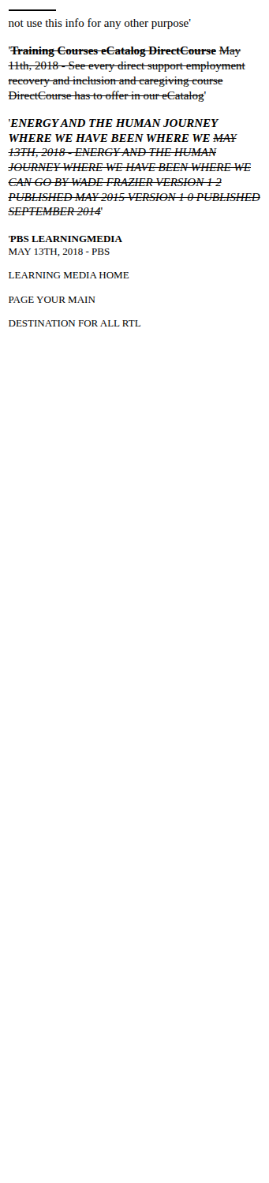not use this info for any other purpose'
'Training Courses eCatalog DirectCourse May 11th, 2018 - See every direct support employment recovery and inclusion and caregiving course DirectCourse has to offer in our eCatalog'
'ENERGY AND THE HUMAN JOURNEY WHERE WE HAVE BEEN WHERE WE MAY 13TH, 2018 - ENERGY AND THE HUMAN JOURNEY WHERE WE HAVE BEEN WHERE WE CAN GO BY WADE FRAZIER VERSION 1 2 PUBLISHED MAY 2015 VERSION 1 0 PUBLISHED SEPTEMBER 2014'
'PBS LEARNINGMEDIA
MAY 13TH, 2018 - PBS
LEARNING MEDIA HOME
PAGE YOUR MAIN
DESTINATION FOR ALL RTL